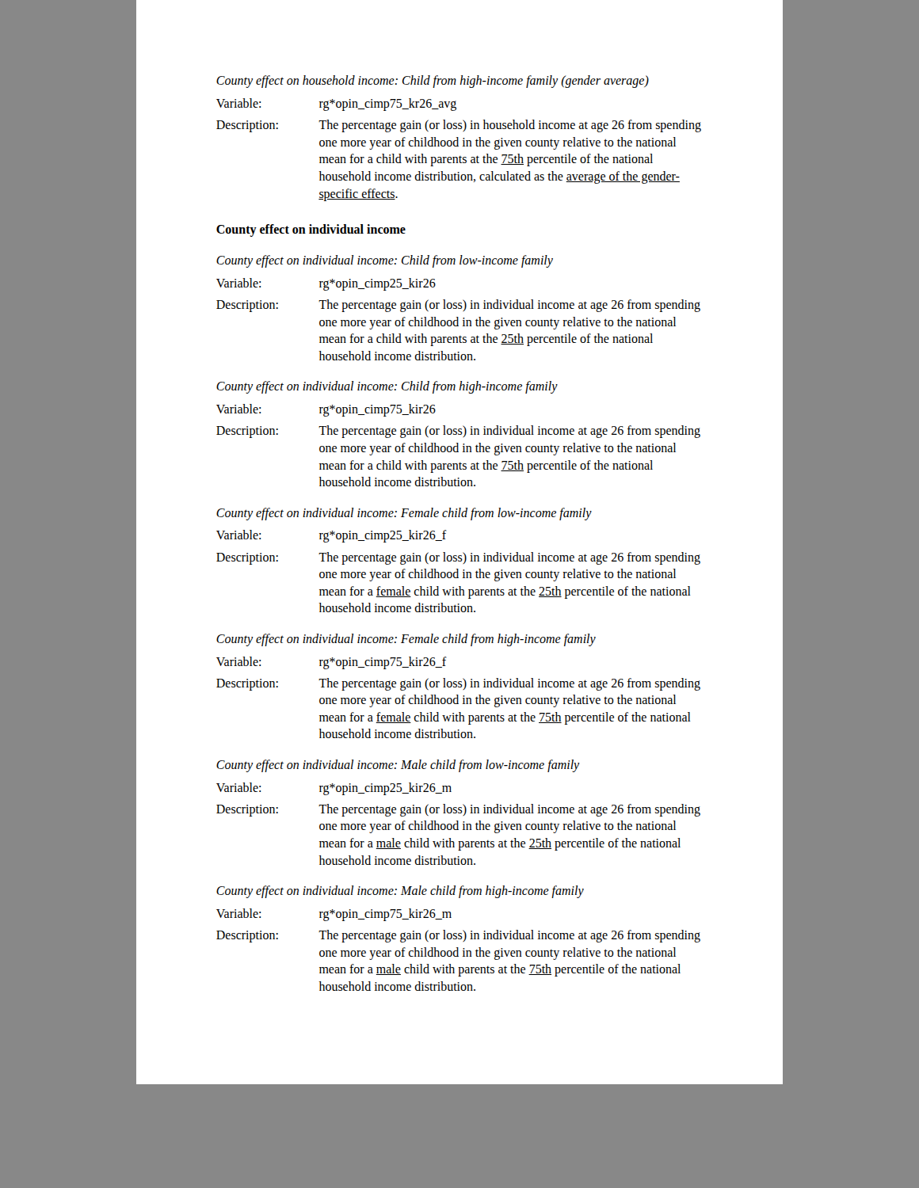County effect on household income: Child from high-income family (gender average)
| Variable: | rg*opin_cimp75_kr26_avg |
| Description: | The percentage gain (or loss) in household income at age 26 from spending one more year of childhood in the given county relative to the national mean for a child with parents at the 75th percentile of the national household income distribution, calculated as the average of the gender-specific effects . |
County effect on individual income
County effect on individual income: Child from low-income family
| Variable: | rg*opin_cimp25_kir26 |
| Description: | The percentage gain (or loss) in individual income at age 26 from spending one more year of childhood in the given county relative to the national mean for a child with parents at the 25th percentile of the national household income distribution. |
County effect on individual income: Child from high-income family
| Variable: | rg*opin_cimp75_kir26 |
| Description: | The percentage gain (or loss) in individual income at age 26 from spending one more year of childhood in the given county relative to the national mean for a child with parents at the 75th percentile of the national household income distribution. |
County effect on individual income: Female child from low-income family
| Variable: | rg*opin_cimp25_kir26_f |
| Description: | The percentage gain (or loss) in individual income at age 26 from spending one more year of childhood in the given county relative to the national mean for a female child with parents at the 25th percentile of the national household income distribution. |
County effect on individual income: Female child from high-income family
| Variable: | rg*opin_cimp75_kir26_f |
| Description: | The percentage gain (or loss) in individual income at age 26 from spending one more year of childhood in the given county relative to the national mean for a female child with parents at the 75th percentile of the national household income distribution. |
County effect on individual income: Male child from low-income family
| Variable: | rg*opin_cimp25_kir26_m |
| Description: | The percentage gain (or loss) in individual income at age 26 from spending one more year of childhood in the given county relative to the national mean for a male child with parents at the 25th percentile of the national household income distribution. |
County effect on individual income: Male child from high-income family
| Variable: | rg*opin_cimp75_kir26_m |
| Description: | The percentage gain (or loss) in individual income at age 26 from spending one more year of childhood in the given county relative to the national mean for a male child with parents at the 75th percentile of the national household income distribution. |